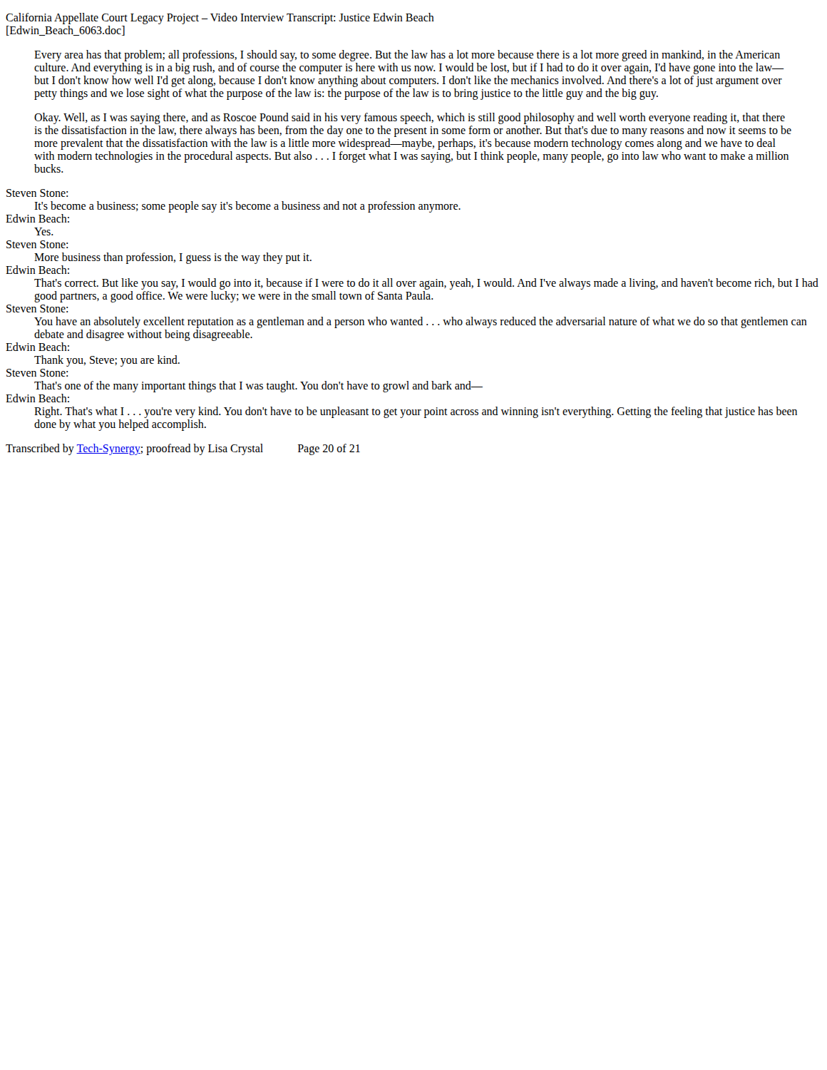California Appellate Court Legacy Project – Video Interview Transcript: Justice Edwin Beach
[Edwin_Beach_6063.doc]
Every area has that problem; all professions, I should say, to some degree. But the law has a lot more because there is a lot more greed in mankind, in the American culture. And everything is in a big rush, and of course the computer is here with us now. I would be lost, but if I had to do it over again, I'd have gone into the law—but I don't know how well I'd get along, because I don't know anything about computers. I don't like the mechanics involved. And there's a lot of just argument over petty things and we lose sight of what the purpose of the law is: the purpose of the law is to bring justice to the little guy and the big guy.
Okay. Well, as I was saying there, and as Roscoe Pound said in his very famous speech, which is still good philosophy and well worth everyone reading it, that there is the dissatisfaction in the law, there always has been, from the day one to the present in some form or another. But that's due to many reasons and now it seems to be more prevalent that the dissatisfaction with the law is a little more widespread—maybe, perhaps, it's because modern technology comes along and we have to deal with modern technologies in the procedural aspects. But also . . . I forget what I was saying, but I think people, many people, go into law who want to make a million bucks.
Steven Stone:
It's become a business; some people say it's become a business and not a profession anymore.
Edwin Beach:
Yes.
Steven Stone:
More business than profession, I guess is the way they put it.
Edwin Beach:
That's correct. But like you say, I would go into it, because if I were to do it all over again, yeah, I would. And I've always made a living, and haven't become rich, but I had good partners, a good office. We were lucky; we were in the small town of Santa Paula.
Steven Stone:
You have an absolutely excellent reputation as a gentleman and a person who wanted . . . who always reduced the adversarial nature of what we do so that gentlemen can debate and disagree without being disagreeable.
Edwin Beach:
Thank you, Steve; you are kind.
Steven Stone:
That's one of the many important things that I was taught. You don't have to growl and bark and—
Edwin Beach:
Right. That's what I . . . you're very kind. You don't have to be unpleasant to get your point across and winning isn't everything. Getting the feeling that justice has been done by what you helped accomplish.
Transcribed by Tech-Synergy; proofread by Lisa Crystal Page 20 of 21